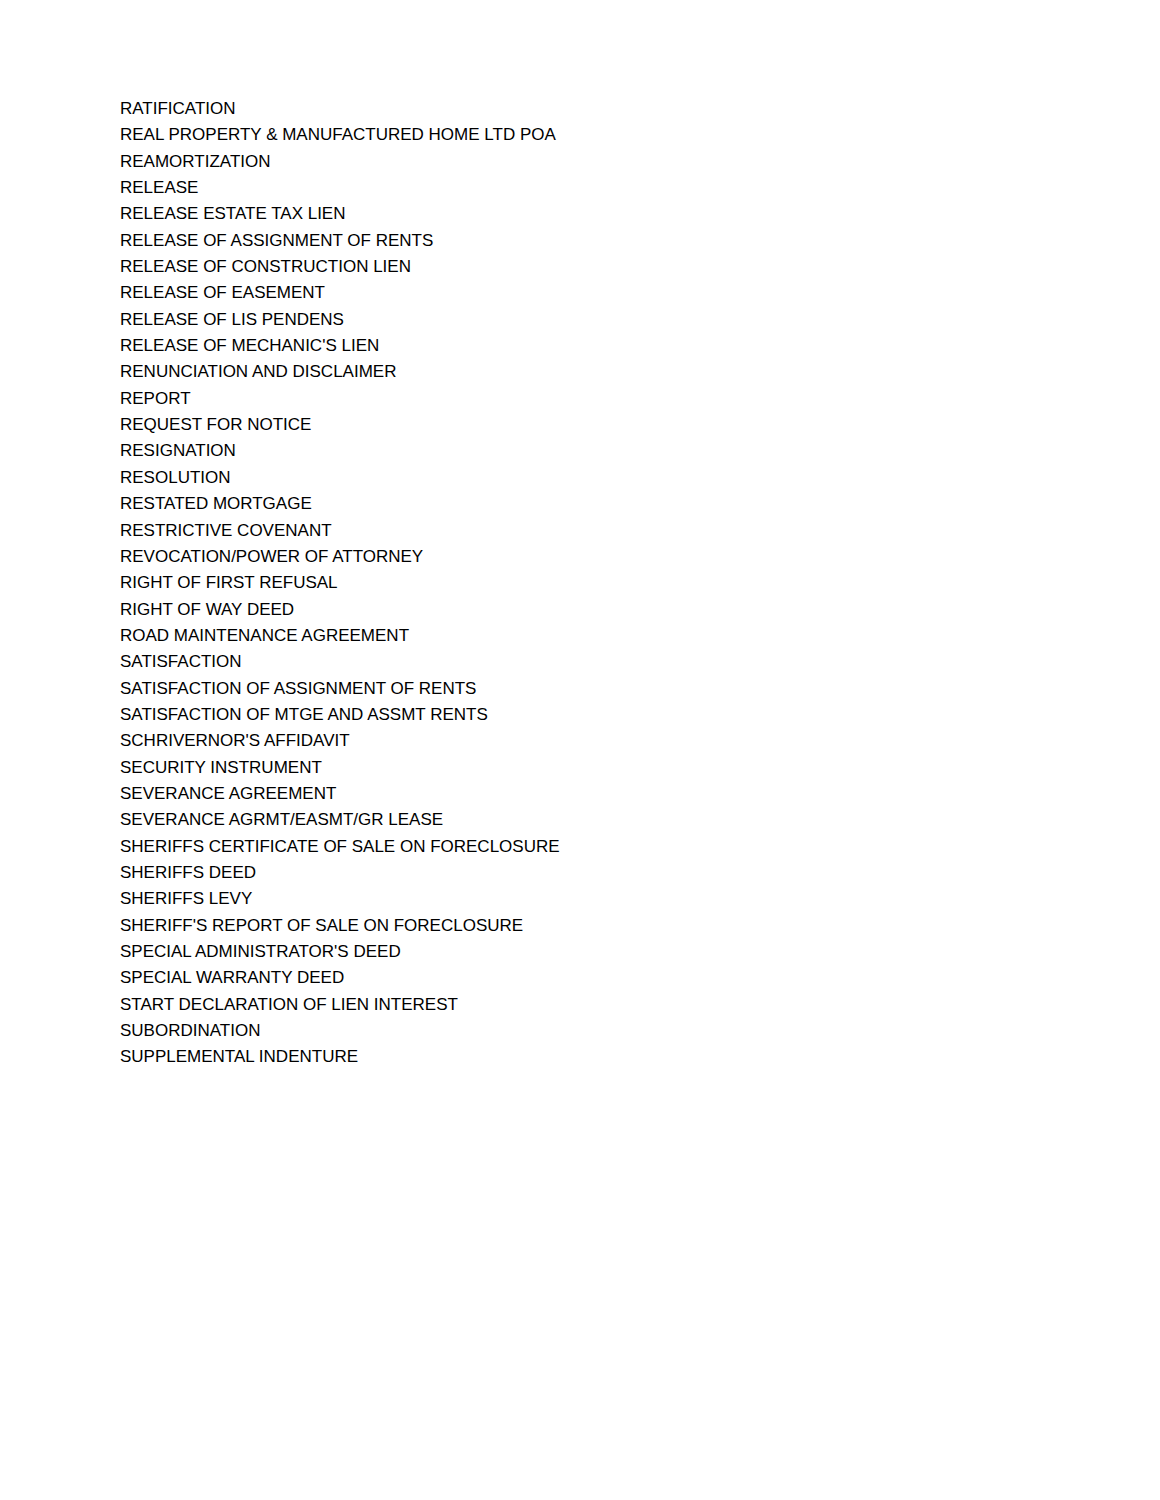RATIFICATION
REAL PROPERTY & MANUFACTURED HOME LTD POA
REAMORTIZATION
RELEASE
RELEASE ESTATE TAX LIEN
RELEASE OF ASSIGNMENT OF RENTS
RELEASE OF CONSTRUCTION LIEN
RELEASE OF EASEMENT
RELEASE OF LIS PENDENS
RELEASE OF MECHANIC'S LIEN
RENUNCIATION AND DISCLAIMER
REPORT
REQUEST FOR NOTICE
RESIGNATION
RESOLUTION
RESTATED MORTGAGE
RESTRICTIVE COVENANT
REVOCATION/POWER OF ATTORNEY
RIGHT OF FIRST REFUSAL
RIGHT OF WAY DEED
ROAD MAINTENANCE AGREEMENT
SATISFACTION
SATISFACTION OF ASSIGNMENT OF RENTS
SATISFACTION OF MTGE AND ASSMT RENTS
SCHRIVERNOR'S AFFIDAVIT
SECURITY INSTRUMENT
SEVERANCE AGREEMENT
SEVERANCE AGRMT/EASMT/GR LEASE
SHERIFFS CERTIFICATE OF SALE ON FORECLOSURE
SHERIFFS DEED
SHERIFFS LEVY
SHERIFF'S REPORT OF SALE ON FORECLOSURE
SPECIAL ADMINISTRATOR'S DEED
SPECIAL WARRANTY DEED
START DECLARATION OF LIEN INTEREST
SUBORDINATION
SUPPLEMENTAL INDENTURE